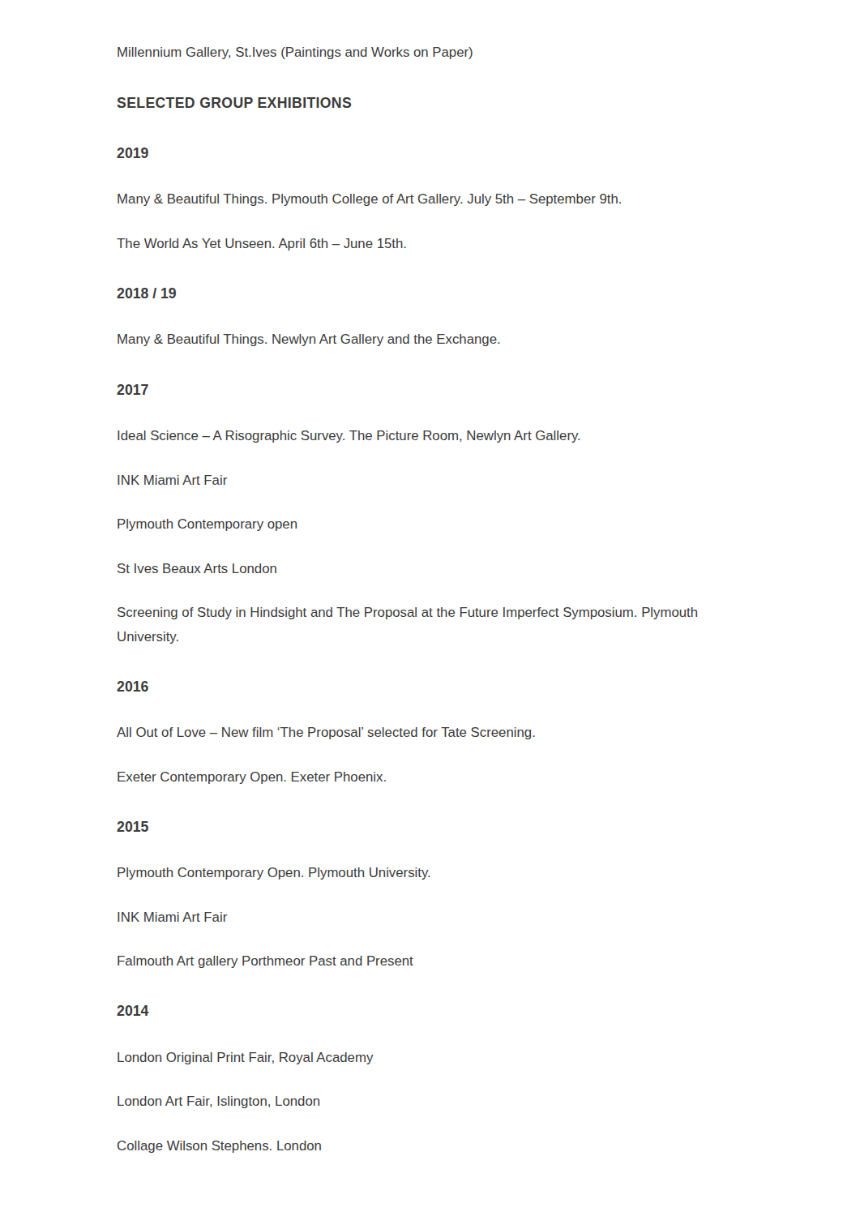Millennium Gallery, St.Ives (Paintings and Works on Paper)
SELECTED GROUP EXHIBITIONS
2019
Many & Beautiful Things. Plymouth College of Art Gallery. July 5th – September 9th.
The World As Yet Unseen. April 6th – June 15th.
2018 / 19
Many & Beautiful Things. Newlyn Art Gallery and the Exchange.
2017
Ideal Science – A Risographic Survey. The Picture Room, Newlyn Art Gallery.
INK Miami Art Fair
Plymouth Contemporary open
St Ives Beaux Arts London
Screening of Study in Hindsight and The Proposal at the Future Imperfect Symposium. Plymouth University.
2016
All Out of Love – New film ‘The Proposal’ selected for Tate Screening.
Exeter Contemporary Open. Exeter Phoenix.
2015
Plymouth Contemporary Open. Plymouth University.
INK Miami Art Fair
Falmouth Art gallery Porthmeor Past and Present
2014
London Original Print Fair, Royal Academy
London Art Fair, Islington, London
Collage Wilson Stephens. London